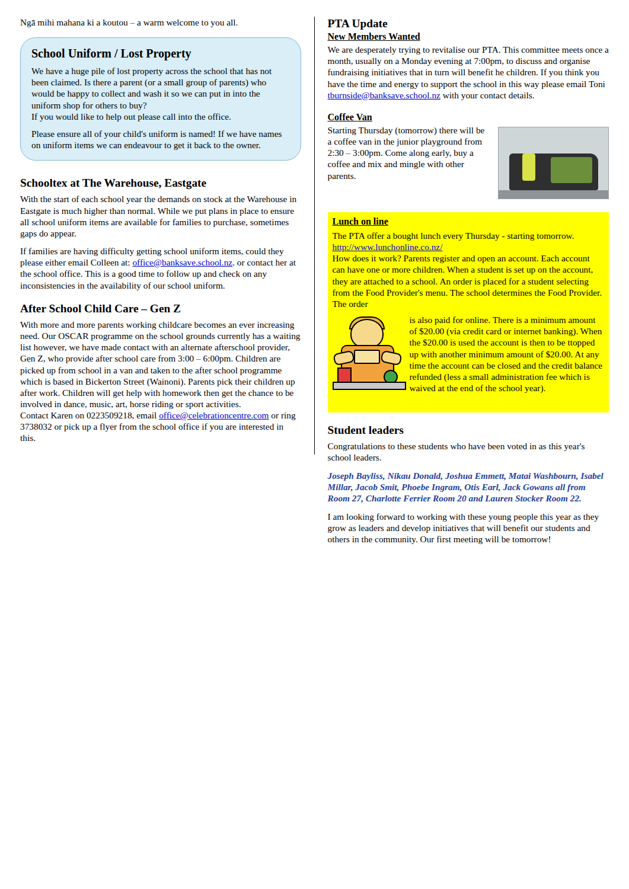Ngā mihi mahana ki a koutou – a warm welcome to you all.
School Uniform / Lost Property
We have a huge pile of lost property across the school that has not been claimed. Is there a parent (or a small group of parents) who would be happy to collect and wash it so we can put in into the uniform shop for others to buy?
If you would like to help out please call into the office.
Please ensure all of your child's uniform is named! If we have names on uniform items we can endeavour to get it back to the owner.
Schooltex at The Warehouse, Eastgate
With the start of each school year the demands on stock at the Warehouse in Eastgate is much higher than normal. While we put plans in place to ensure all school uniform items are available for families to purchase, sometimes gaps do appear.
If families are having difficulty getting school uniform items, could they please either email Colleen at: office@banksave.school.nz. or contact her at the school office. This is a good time to follow up and check on any inconsistencies in the availability of our school uniform.
After School Child Care – Gen Z
With more and more parents working childcare becomes an ever increasing need. Our OSCAR programme on the school grounds currently has a waiting list however, we have made contact with an alternate afterschool provider, Gen Z, who provide after school care from 3:00 – 6:00pm. Children are picked up from school in a van and taken to the after school programme which is based in Bickerton Street (Wainoni). Parents pick their children up after work. Children will get help with homework then get the chance to be involved in dance, music, art, horse riding or sport activities.
Contact Karen on 0223509218, email office@celebrationcentre.com or ring 3738032 or pick up a flyer from the school office if you are interested in this.
PTA Update
New Members Wanted
We are desperately trying to revitalise our PTA. This committee meets once a month, usually on a Monday evening at 7:00pm, to discuss and organise fundraising initiatives that in turn will benefit he children. If you think you have the time and energy to support the school in this way please email Toni tburnside@banksave.school.nz with your contact details.
Coffee Van
Starting Thursday (tomorrow) there will be a coffee van in the junior playground from 2:30 – 3:00pm. Come along early, buy a coffee and mix and mingle with other parents.
Lunch on line
The PTA offer a bought lunch every Thursday - starting tomorrow.
http://www.lunchonline.co.nz/
How does it work? Parents register and open an account. Each account can have one or more children. When a student is set up on the account, they are attached to a school. An order is placed for a student selecting from the Food Provider's menu. The school determines the Food Provider. The order
is also paid for online. There is a minimum amount of $20.00 (via credit card or internet banking). When the $20.00 is used the account is then to be ttopped up with another minimum amount of $20.00. At any time the account can be closed and the credit balance refunded (less a small administration fee which is waived at the end of the school year).
Student leaders
Congratulations to these students who have been voted in as this year's school leaders.
Joseph Bayliss, Nikau Donald, Joshua Emmett, Matai Washbourn, Isabel Millar, Jacob Smit, Phoebe Ingram, Otis Earl, Jack Gowans all from Room 27, Charlotte Ferrier Room 20 and Lauren Stocker Room 22.
I am looking forward to working with these young people this year as they grow as leaders and develop initiatives that will benefit our students and others in the community. Our first meeting will be tomorrow!